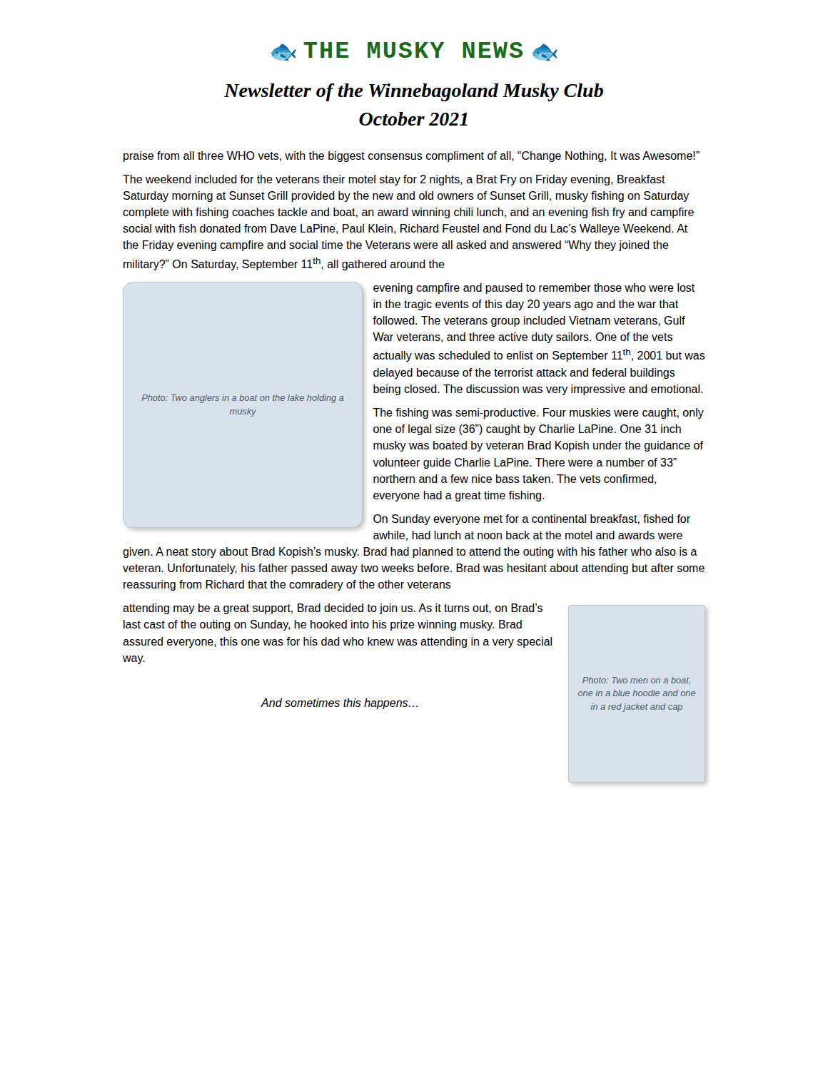🐟 The Musky News 🐟
Newsletter of the Winnebagoland Musky Club October 2021
praise from all three WHO vets, with the biggest consensus compliment of all, “Change Nothing, It was Awesome!”
The weekend included for the veterans their motel stay for 2 nights, a Brat Fry on Friday evening, Breakfast Saturday morning at Sunset Grill provided by the new and old owners of Sunset Grill, musky fishing on Saturday complete with fishing coaches tackle and boat, an award winning chili lunch, and an evening fish fry and campfire social with fish donated from Dave LaPine, Paul Klein, Richard Feustel and Fond du Lac’s Walleye Weekend. At the Friday evening campfire and social time the Veterans were all asked and answered “Why they joined the military?” On Saturday, September 11th, all gathered around the
Photo: Two anglers in a boat on the lake holding a musky
evening campfire and paused to remember those who were lost in the tragic events of this day 20 years ago and the war that followed. The veterans group included Vietnam veterans, Gulf War veterans, and three active duty sailors. One of the vets actually was scheduled to enlist on September 11th, 2001 but was delayed because of the terrorist attack and federal buildings being closed. The discussion was very impressive and emotional.
The fishing was semi-productive. Four muskies were caught, only one of legal size (36”) caught by Charlie LaPine. One 31 inch musky was boated by veteran Brad Kopish under the guidance of volunteer guide Charlie LaPine. There were a number of 33” northern and a few nice bass taken. The vets confirmed, everyone had a great time fishing.
On Sunday everyone met for a continental breakfast, fished for awhile, had lunch at noon back at the motel and awards were given. A neat story about Brad Kopish’s musky. Brad had planned to attend the outing with his father who also is a veteran. Unfortunately, his father passed away two weeks before. Brad was hesitant about attending but after some reassuring from Richard that the comradery of the other veterans
Photo: Two men on a boat, one in a blue hoodie and one in a red jacket and cap
attending may be a great support, Brad decided to join us. As it turns out, on Brad’s last cast of the outing on Sunday, he hooked into his prize winning musky. Brad assured everyone, this one was for his dad who knew was attending in a very special way.
And sometimes this happens…